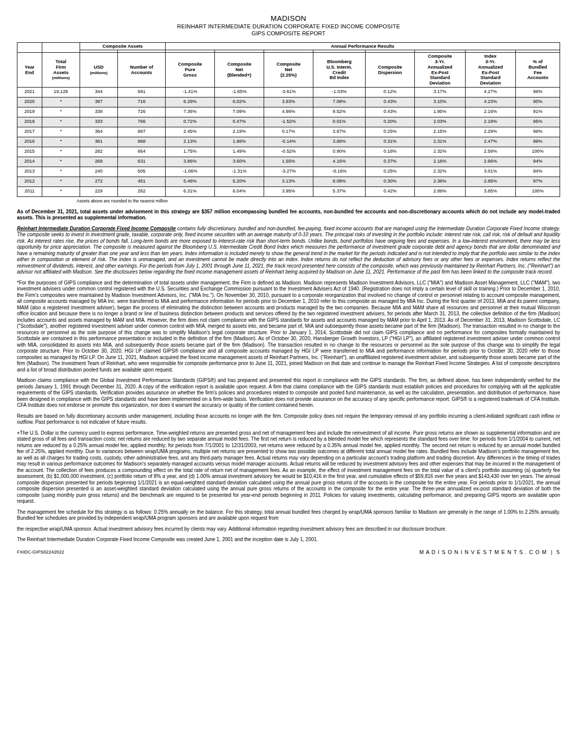MADISON
REINHART INTERMEDIATE DURATION CORPORATE FIXED INCOME COMPOSITE
GIPS COMPOSITE REPORT
| | | Composite Assets | Annual Performance Results |
| --- | --- | --- | --- |
| Year End | Total Firm Assets (millions) | USD (millions) | Number of Accounts | Composite Pure Gross | Composite Net (Blended+) | Composite Net (2.25%) | Bloomberg U.S. Interm. Credit Bd Index | Composite Dispersion | Composite 3-Yr. Annualized Ex-Post Standard Deviation | Index 3-Yr. Annualized Ex-Post Standard Deviation | % of Bundled Fee Accounts |
| 2021 | 19,129 | 344 | 691 | -1.41% | -1.65% | -3.61% | -1.03% | 0.12% | 3.17% | 4.27% | 98% |
| 2020 | * | 387 | 716 | 6.29% | 6.02% | 3.93% | 7.08% | 0.43% | 3.10% | 4.23% | 90% |
| 2019 | * | 338 | 726 | 7.36% | 7.09% | 4.98% | 9.52% | 0.43% | 1.95% | 2.16% | 91% |
| 2018 | * | 333 | 766 | 0.72% | 0.47% | -1.52% | 0.01% | 0.20% | 2.03% | 2.19% | 95% |
| 2017 | * | 364 | 887 | 2.45% | 2.19% | 0.17% | 3.67% | 0.25% | 2.15% | 2.29% | 98% |
| 2016 | * | 361 | 868 | 2.13% | 1.88% | -0.14% | 3.68% | 0.31% | 2.31% | 2.47% | 99% |
| 2015 | * | 282 | 664 | 1.75% | 1.49% | -0.52% | 0.90% | 0.18% | 2.32% | 2.59% | 100% |
| 2014 | * | 269 | 631 | 3.86% | 3.60% | 1.55% | 4.16% | 0.37% | 2.16% | 2.66% | 94% |
| 2013 | * | 240 | 505 | -1.06% | -1.31% | -3.27% | -0.16% | 0.25% | 2.32% | 3.01% | 94% |
| 2012 | * | 272 | 451 | 5.46% | 5.20% | 3.13% | 8.09% | 0.30% | 2.38% | 2.85% | 97% |
| 2011 | * | 229 | 262 | 6.31% | 6.04% | 3.95% | 5.37% | 0.42% | 2.89% | 3.85% | 100% |
Assets above are rounded to the nearest million
As of December 31, 2021, total assets under advisement in this strategy are $357 million encompassing bundled fee accounts, non-bundled fee accounts and non-discretionary accounts which do not include any model-traded assets. This is presented as supplemental information.
Reinhart Intermediate Duration Corporate Fixed Income Composite contains fully discretionary, bundled and non-bundled, fee-paying, fixed income accounts that are managed using the Intermediate Duration Corporate Fixed Income strategy. The composite seeks to invest in investment grade, taxable, corporate only, fixed income securities with an average maturity of 0-10 years. The principal risks of investing in the portfolio include: interest rate risk, call risk, risk of default and liquidity risk. As interest rates rise, the prices of bonds fall. Long-term bonds are more exposed to interest-rate risk than short-term bonds. Unlike bonds, bond portfolios have ongoing fees and expenses. In a low-interest environment, there may be less opportunity for price appreciation. The composite is measured against the Bloomberg U.S. Intermediate Credit Bond Index which measures the performance of investment grade corporate debt and agency bonds that are dollar denominated and have a remaining maturity of greater than one year and less than ten years. Index information is included merely to show the general trend in the market for the periods indicated and is not intended to imply that the portfolio was similar to the index either in composition or element of risk. The index is unmanaged, and an investment cannot be made directly into an index. Index returns do not reflect the deduction of advisory fees or any other fees or expenses. Index returns reflect the reinvestment of dividends, interest, and other earnings. For the periods from July 1, 2001 through June 11, 2021, the track record presented here consists of the composite, which was previously maintained by Reinhart Partners, Inc. ("Reinhart") an advisor not affiliated with Madison. See the disclosures below regarding the fixed income management assets of Reinhart being acquired by Madison on June 11, 2021. Performance of the past firm has been linked to the composite track record.
*For the purposes of GIPS compliance and the determination of total assets under management, the Firm is defined as Madison. Madison represents Madison Investment Advisors, LLC ("MIA") and Madison Asset Management, LLC ("MAM"), two investment advisers under common control registered with the U.S. Securities and Exchange Commission pursuant to the Investment Advisers Act of 1940. (Registration does not imply a certain level of skill or training.) Prior to December 1, 2010, the Firm's composites were maintained by Madison Investment Advisors, Inc. ("MIA Inc."). On November 30, 2010, pursuant to a corporate reorganization that involved no change of control or personnel relating to account composite management, all composite accounts managed by MIA Inc. were transferred to MIA and performance information for periods prior to December 1, 2010 refer to this composite as managed by MIA Inc. During the first quarter of 2013, MIA and its parent company, MAM (also a registered investment adviser), began the process of eliminating the distinction between accounts and products managed by the two companies. Because MIA and MAM share all resources and personnel at their mutual Wisconsin office location and because there is no longer a brand or line of business distinction between products and services offered by the two registered investment advisers, for periods after March 31, 2013, the collective definition of the firm (Madison) includes accounts and assets managed by MAM and MIA. However, the firm does not claim compliance with the GIPS standards for assets and accounts managed by MAM prior to April 1, 2013. As of December 31, 2013, Madison Scottsdale, LC ("Scottsdale"), another registered investment adviser under common control with MIA, merged its assets into, and became part of, MIA and subsequently those assets became part of the firm (Madison). The transaction resulted in no change to the resources or personnel as the sole purpose of this change was to simplify Madison's legal corporate structure. Prior to January 1, 2014, Scottsdale did not claim GIPS compliance and no performance for composites formally maintained by Scottsdale are contained in this performance presentation or included in the definition of the firm (Madison). As of October 30, 2020, Hansberger Growth Investors, LP ("HGI LP"), an affiliated registered investment adviser under common control with MIA, consolidated its assets into MIA, and subsequently those assets became part of the firm (Madison). The transaction resulted in no change to the resources or personnel as the sole purpose of this change was to simplify the legal corporate structure. Prior to October 30, 2020, HGI LP claimed GIPS® compliance and all composite accounts managed by HGI LP were transferred to MIA and performance information for periods prior to October 30, 2020 refer to those composites as managed by HGI LP. On June 11, 2021, Madison acquired the fixed income management assets of Reinhart Partners, Inc. ("Reinhart"), an unaffiliated registered investment adviser, and subsequently those assets became part of the firm (Madison). The Investment Team of Reinhart, who were responsible for composite performance prior to June 11, 2021, joined Madison on that date and continue to manage the Reinhart Fixed Income Strategies. A list of composite descriptions and a list of broad distribution pooled funds are available upon request.
Madison claims compliance with the Global Investment Performance Standards (GIPS®) and has prepared and presented this report in compliance with the GIPS standards. The firm, as defined above, has been independently verified for the periods January 1, 1991 through December 31, 2020. A copy of the verification report is available upon request. A firm that claims compliance with the GIPS standards must establish policies and procedures for complying with all the applicable requirements of the GIPS standards. Verification provides assurance on whether the firm's policies and procedures related to composite and pooled fund maintenance, as well as the calculation, presentation, and distribution of performance, have been designed in compliance with the GIPS standards and have been implemented on a firm-wide basis. Verification does not provide assurance on the accuracy of any specific performance report. GIPS® is a registered trademark of CFA Institute. CFA Institute does not endorse or promote this organization, nor does it warrant the accuracy or quality of the content contained herein.
Results are based on fully discretionary accounts under management, including those accounts no longer with the firm. Composite policy does not require the temporary removal of any portfolio incurring a client-initiated significant cash inflow or outflow. Past performance is not indicative of future results.
+The U.S. Dollar is the currency used to express performance. Time-weighted returns are presented gross and net of management fees and include the reinvestment of all income. Pure gross returns are shown as supplemental information and are stated gross of all fees and transaction costs; net returns are reduced by two separate annual model fees. The first net return is reduced by a blended model fee which represents the standard fees over time: for periods from 1/1/2004 to current, net returns are reduced by a 0.25% annual model fee, applied monthly; for periods from 7/1/2001 to 12/31/2003, net returns were reduced by a 0.35% annual model fee, applied monthly. The second net return is reduced by an annual model bundled fee of 2.25%, applied monthly. Due to variances between wrap/UMA programs, multiple net returns are presented to show two possible outcomes at different total annual model fee rates. Bundled fees include Madison's portfolio management fee, as well as all charges for trading costs, custody, other administrative fees, and any third-party manager fees. Actual returns may vary depending on a particular account's trading platform and trading discretion. Any differences in the timing of trades may result in various performance outcomes for Madison's separately managed accounts versus model manager accounts. Actual returns will be reduced by investment advisory fees and other expenses that may be incurred in the management of the account. The collection of fees produces a compounding effect on the total rate of return net of management fees. As an example, the effect of investment management fees on the total value of a client's portfolio assuming (a) quarterly fee assessment, (b) $1,000,000 investment, (c) portfolio return of 8% a year, and (d) 1.00% annual investment advisory fee would be $10,416 in the first year, and cumulative effects of $59,816 over five years and $143,430 over ten years. The annual composite dispersion presented for periods beginning 1/1/2021 is an equal-weighted standard deviation calculated using the annual pure gross returns of the accounts in the composite for the entire year. For periods prior to 1/1/2021, the annual composite dispersion presented is an asset-weighted standard deviation calculated using the annual pure gross returns of the accounts in the composite for the entire year. The three-year annualized ex-post standard deviation of both the composite (using monthly pure gross returns) and the benchmark are required to be presented for year-end periods beginning in 2011. Policies for valuing investments, calculating performance, and preparing GIPS reports are available upon request.
The management fee schedule for this strategy is as follows: 0.25% annually on the balance. For this strategy, total annual bundled fees charged by wrap/UMA sponsors familiar to Madison are generally in the range of 1.00% to 2.25% annually. Bundled fee schedules are provided by independent wrap/UMA program sponsors and are available upon request from
the respective wrap/UMA sponsor. Actual investment advisory fees incurred by clients may vary. Additional information regarding investment advisory fees are described in our disclosure brochure.
The Reinhart Intermediate Duration Corporate Fixed Income Composite was created June 1, 2001 and the inception date is July 1, 2001.
FXIDC-GIPS02242022
M A D I S O N I N V E S T M E N T S . C O M | 5